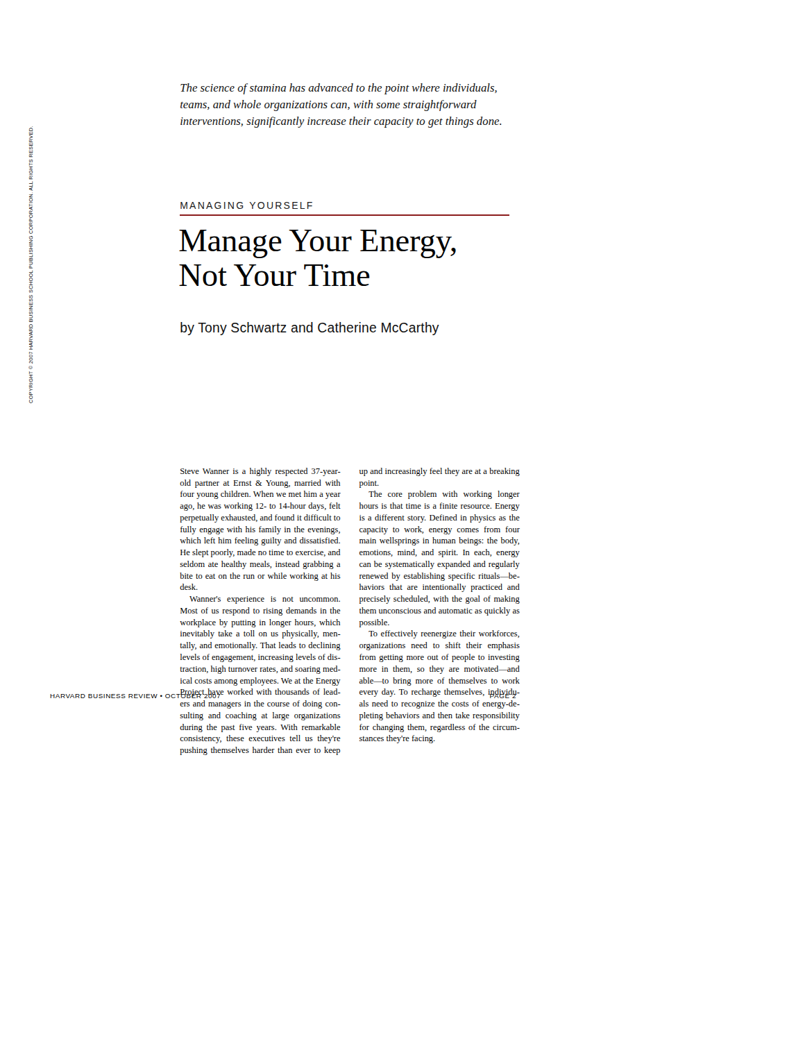COPYRIGHT © 2007 HARVARD BUSINESS SCHOOL PUBLISHING CORPORATION. ALL RIGHTS RESERVED.
The science of stamina has advanced to the point where individuals, teams, and whole organizations can, with some straightforward interventions, significantly increase their capacity to get things done.
Managing Yourself
Manage Your Energy,
Not Your Time
by Tony Schwartz and Catherine McCarthy
Steve Wanner is a highly respected 37-year-old partner at Ernst & Young, married with four young children. When we met him a year ago, he was working 12- to 14-hour days, felt perpetually exhausted, and found it difficult to fully engage with his family in the evenings, which left him feeling guilty and dissatisfied. He slept poorly, made no time to exercise, and seldom ate healthy meals, instead grabbing a bite to eat on the run or while working at his desk.
Wanner's experience is not uncommon. Most of us respond to rising demands in the workplace by putting in longer hours, which inevitably take a toll on us physically, mentally, and emotionally. That leads to declining levels of engagement, increasing levels of distraction, high turnover rates, and soaring medical costs among employees. We at the Energy Project have worked with thousands of leaders and managers in the course of doing consulting and coaching at large organizations during the past five years. With remarkable consistency, these executives tell us they're pushing themselves harder than ever to keep up and increasingly feel they are at a breaking point.
The core problem with working longer hours is that time is a finite resource. Energy is a different story. Defined in physics as the capacity to work, energy comes from four main wellsprings in human beings: the body, emotions, mind, and spirit. In each, energy can be systematically expanded and regularly renewed by establishing specific rituals—behaviors that are intentionally practiced and precisely scheduled, with the goal of making them unconscious and automatic as quickly as possible.
To effectively reenergize their workforces, organizations need to shift their emphasis from getting more out of people to investing more in them, so they are motivated—and able—to bring more of themselves to work every day. To recharge themselves, individuals need to recognize the costs of energy-depleting behaviors and then take responsibility for changing them, regardless of the circumstances they're facing.
Harvard Business Review • October 2007 page 2